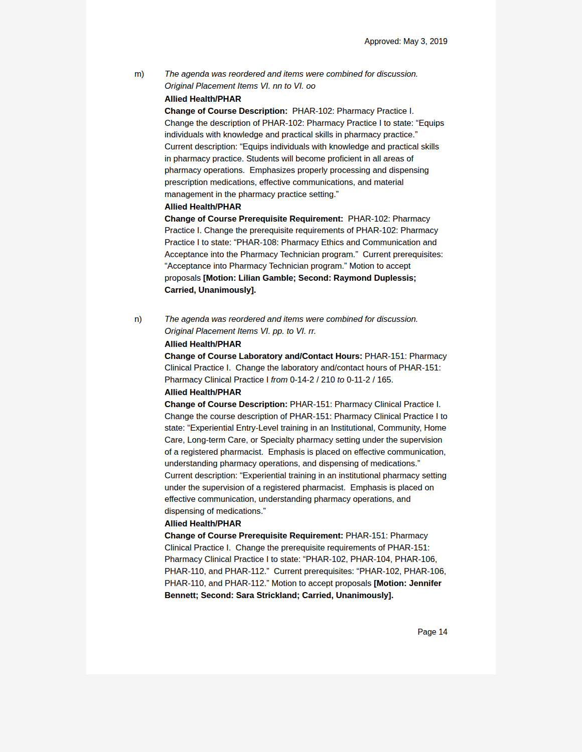Approved: May 3, 2019
m)
The agenda was reordered and items were combined for discussion. Original Placement Items VI. nn to VI. oo
Allied Health/PHAR
Change of Course Description: PHAR-102: Pharmacy Practice I. Change the description of PHAR-102: Pharmacy Practice I to state: “Equips individuals with knowledge and practical skills in pharmacy practice.” Current description: “Equips individuals with knowledge and practical skills in pharmacy practice. Students will become proficient in all areas of pharmacy operations. Emphasizes properly processing and dispensing prescription medications, effective communications, and material management in the pharmacy practice setting.”
Allied Health/PHAR
Change of Course Prerequisite Requirement: PHAR-102: Pharmacy Practice I. Change the prerequisite requirements of PHAR-102: Pharmacy Practice I to state: “PHAR-108: Pharmacy Ethics and Communication and Acceptance into the Pharmacy Technician program.” Current prerequisites: “Acceptance into Pharmacy Technician program.” Motion to accept proposals [Motion: Lilian Gamble; Second: Raymond Duplessis; Carried, Unanimously].
n)
The agenda was reordered and items were combined for discussion. Original Placement Items VI. pp. to VI. rr.
Allied Health/PHAR
Change of Course Laboratory and/Contact Hours: PHAR-151: Pharmacy Clinical Practice I. Change the laboratory and/contact hours of PHAR-151: Pharmacy Clinical Practice I from 0-14-2 / 210 to 0-11-2 / 165.
Allied Health/PHAR
Change of Course Description: PHAR-151: Pharmacy Clinical Practice I. Change the course description of PHAR-151: Pharmacy Clinical Practice I to state: “Experiential Entry-Level training in an Institutional, Community, Home Care, Long-term Care, or Specialty pharmacy setting under the supervision of a registered pharmacist. Emphasis is placed on effective communication, understanding pharmacy operations, and dispensing of medications.” Current description: “Experiential training in an institutional pharmacy setting under the supervision of a registered pharmacist. Emphasis is placed on effective communication, understanding pharmacy operations, and dispensing of medications.”
Allied Health/PHAR
Change of Course Prerequisite Requirement: PHAR-151: Pharmacy Clinical Practice I. Change the prerequisite requirements of PHAR-151: Pharmacy Clinical Practice I to state: “PHAR-102, PHAR-104, PHAR-106, PHAR-110, and PHAR-112.” Current prerequisites: “PHAR-102, PHAR-106, PHAR-110, and PHAR-112.” Motion to accept proposals [Motion: Jennifer Bennett; Second: Sara Strickland; Carried, Unanimously].
Page 14